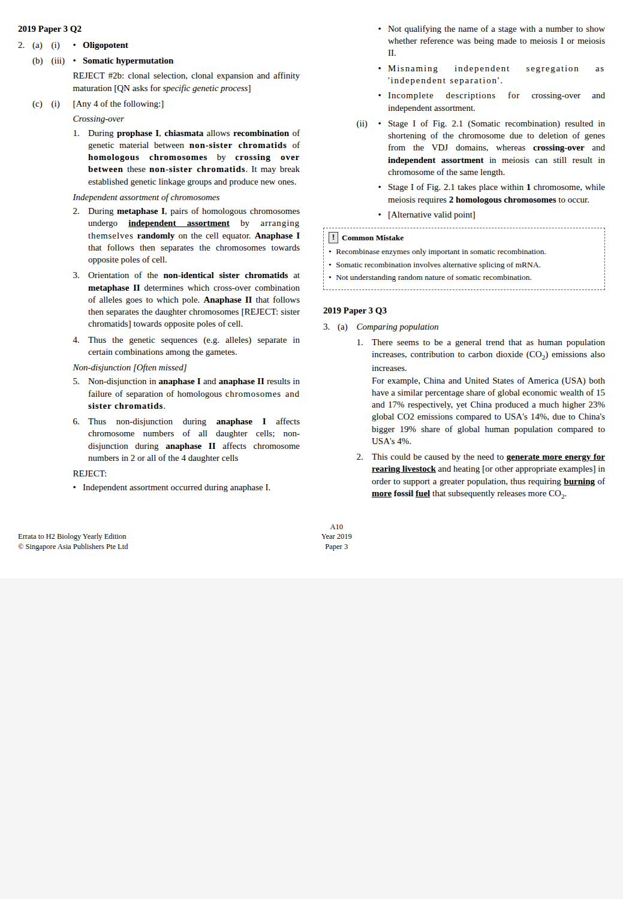2019 Paper 3 Q2
2.
(a)
(i)
•
Oligopotent
(b)
(iii)
•
Somatic hypermutation
REJECT #2b: clonal selection, clonal expansion and affinity maturation [QN asks for specific genetic process]
(c)
(i)
[Any 4 of the following:]
Crossing-over
During prophase I, chiasmata allows recombination of genetic material between non-sister chromatids of homologous chromosomes by crossing over between these non-sister chromatids. It may break established genetic linkage groups and produce new ones.
Independent assortment of chromosomes
During metaphase I, pairs of homologous chromosomes undergo independent assortment by arranging themselves randomly on the cell equator. Anaphase I that follows then separates the chromosomes towards opposite poles of cell.
Orientation of the non-identical sister chromatids at metaphase II determines which cross-over combination of alleles goes to which pole. Anaphase II that follows then separates the daughter chromosomes [REJECT: sister chromatids] towards opposite poles of cell.
Thus the genetic sequences (e.g. alleles) separate in certain combinations among the gametes.
Non-disjunction [Often missed]
Non-disjunction in anaphase I and anaphase II results in failure of separation of homologous chromosomes and sister chromatids.
Thus non-disjunction during anaphase I affects chromosome numbers of all daughter cells; non-disjunction during anaphase II affects chromosome numbers in 2 or all of the 4 daughter cells
REJECT:
Independent assortment occurred during anaphase I.
Not qualifying the name of a stage with a number to show whether reference was being made to meiosis I or meiosis II.
Misnaming independent segregation as 'independent separation'.
Incomplete descriptions for crossing-over and independent assortment.
(ii)
•
Stage I of Fig. 2.1 (Somatic recombination) resulted in shortening of the chromosome due to deletion of genes from the VDJ domains, whereas crossing-over and independent assortment in meiosis can still result in chromosome of the same length.
Stage I of Fig. 2.1 takes place within 1 chromosome, while meiosis requires 2 homologous chromosomes to occur.
[Alternative valid point]
!Common Mistake
Recombinase enzymes only important in somatic recombination.
Somatic recombination involves alternative splicing of mRNA.
Not understanding random nature of somatic recombination.
2019 Paper 3 Q3
3.
(a)
Comparing population
There seems to be a general trend that as human population increases, contribution to carbon dioxide (CO2) emissions also increases.
For example, China and United States of America (USA) both have a similar percentage share of global economic wealth of 15 and 17% respectively, yet China produced a much higher 23% global CO2 emissions compared to USA's 14%, due to China's bigger 19% share of global human population compared to USA's 4%.
This could be caused by the need to generate more energy for rearing livestock and heating [or other appropriate examples] in order to support a greater population, thus requiring burning of more fossil fuel that subsequently releases more CO2.
Errata to H2 Biology Yearly Edition
© Singapore Asia Publishers Pte Ltd
A10
Year 2019
Paper 3